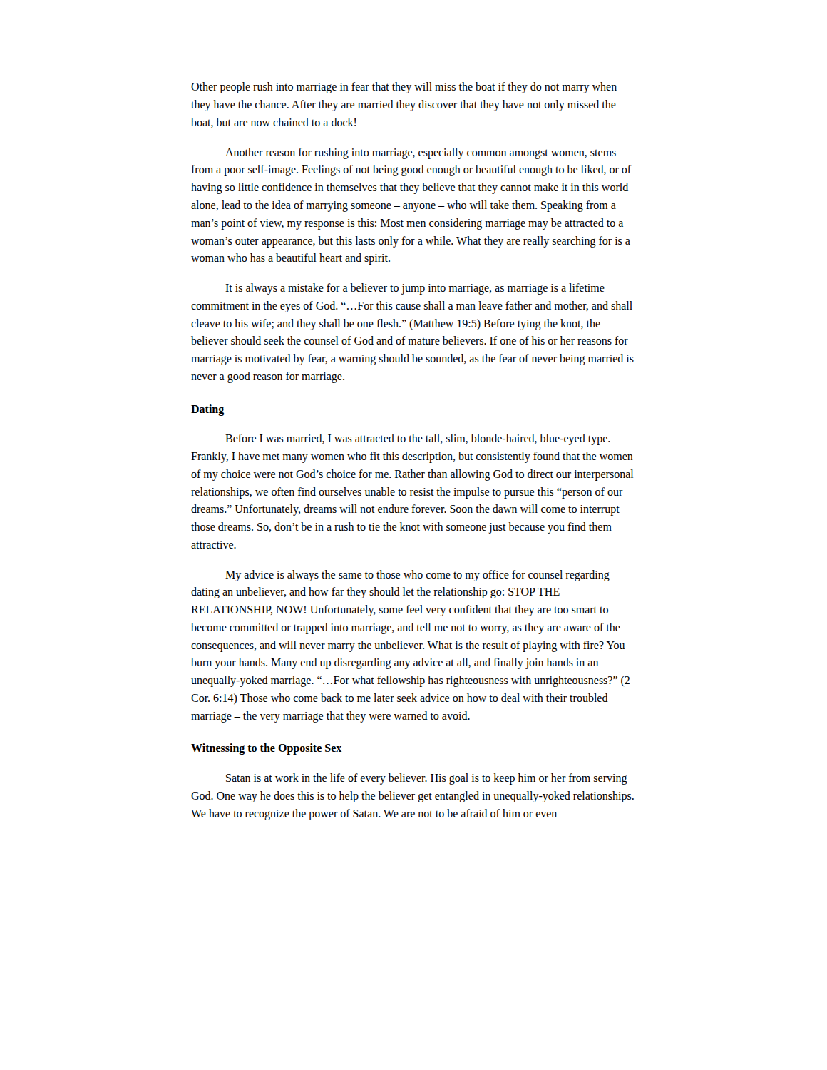Other people rush into marriage in fear that they will miss the boat if they do not marry when they have the chance. After they are married they discover that they have not only missed the boat, but are now chained to a dock!
Another reason for rushing into marriage, especially common amongst women, stems from a poor self-image. Feelings of not being good enough or beautiful enough to be liked, or of having so little confidence in themselves that they believe that they cannot make it in this world alone, lead to the idea of marrying someone – anyone – who will take them. Speaking from a man’s point of view, my response is this: Most men considering marriage may be attracted to a woman’s outer appearance, but this lasts only for a while. What they are really searching for is a woman who has a beautiful heart and spirit.
It is always a mistake for a believer to jump into marriage, as marriage is a lifetime commitment in the eyes of God. “…For this cause shall a man leave father and mother, and shall cleave to his wife; and they shall be one flesh.” (Matthew 19:5) Before tying the knot, the believer should seek the counsel of God and of mature believers. If one of his or her reasons for marriage is motivated by fear, a warning should be sounded, as the fear of never being married is never a good reason for marriage.
Dating
Before I was married, I was attracted to the tall, slim, blonde-haired, blue-eyed type. Frankly, I have met many women who fit this description, but consistently found that the women of my choice were not God’s choice for me. Rather than allowing God to direct our interpersonal relationships, we often find ourselves unable to resist the impulse to pursue this “person of our dreams.” Unfortunately, dreams will not endure forever. Soon the dawn will come to interrupt those dreams. So, don’t be in a rush to tie the knot with someone just because you find them attractive.
My advice is always the same to those who come to my office for counsel regarding dating an unbeliever, and how far they should let the relationship go: STOP THE RELATIONSHIP, NOW! Unfortunately, some feel very confident that they are too smart to become committed or trapped into marriage, and tell me not to worry, as they are aware of the consequences, and will never marry the unbeliever. What is the result of playing with fire? You burn your hands. Many end up disregarding any advice at all, and finally join hands in an unequally-yoked marriage. “…For what fellowship has righteousness with unrighteousness?” (2 Cor. 6:14) Those who come back to me later seek advice on how to deal with their troubled marriage – the very marriage that they were warned to avoid.
Witnessing to the Opposite Sex
Satan is at work in the life of every believer. His goal is to keep him or her from serving God. One way he does this is to help the believer get entangled in unequally-yoked relationships. We have to recognize the power of Satan. We are not to be afraid of him or even